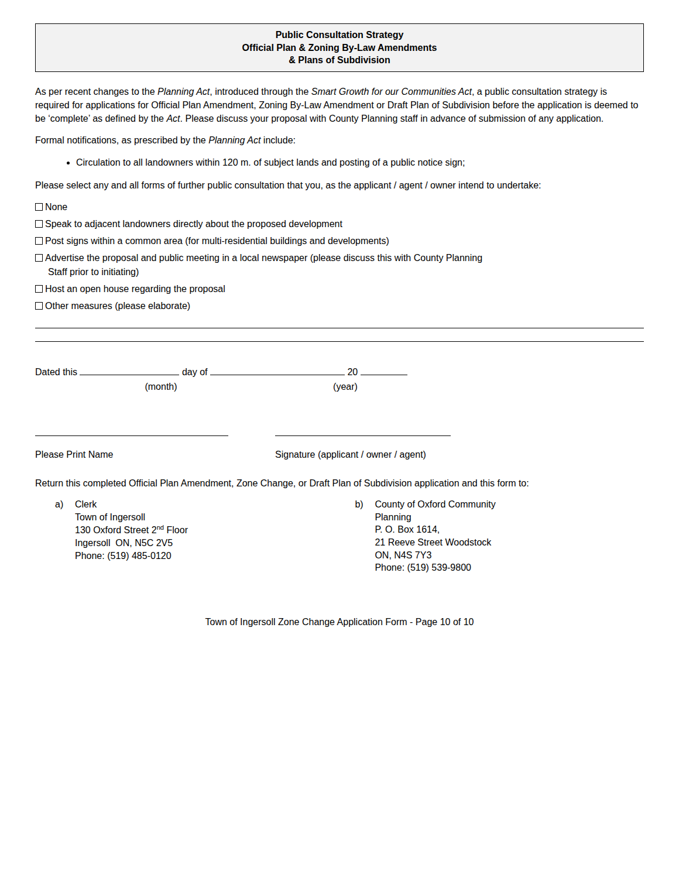Public Consultation Strategy
Official Plan & Zoning By-Law Amendments
& Plans of Subdivision
As per recent changes to the Planning Act, introduced through the Smart Growth for our Communities Act, a public consultation strategy is required for applications for Official Plan Amendment, Zoning By-Law Amendment or Draft Plan of Subdivision before the application is deemed to be ‘complete’ as defined by the Act. Please discuss your proposal with County Planning staff in advance of submission of any application.
Formal notifications, as prescribed by the Planning Act include:
Circulation to all landowners within 120 m. of subject lands and posting of a public notice sign;
Please select any and all forms of further public consultation that you, as the applicant / agent / owner intend to undertake:
None
Speak to adjacent landowners directly about the proposed development
Post signs within a common area (for multi-residential buildings and developments)
Advertise the proposal and public meeting in a local newspaper (please discuss this with County PlanningStaff prior to initiating)
Host an open house regarding the proposal
Other measures (please elaborate)
Dated this day of 20
(month)(year)
Please Print Name Signature (applicant / owner / agent)
Return this completed Official Plan Amendment, Zone Change, or Draft Plan of Subdivision application and this form to:
| a) | Clerk Town of Ingersoll 130 Oxford Street 2 nd Floor Ingersoll ON, N5C 2V5 Phone: (519) 485-0120 | b) | County of Oxford Community Planning P. O. Box 1614, 21 Reeve Street Woodstock ON, N4S 7Y3 Phone: (519) 539-9800 |
Town of Ingersoll Zone Change Application Form - Page 10 of 10